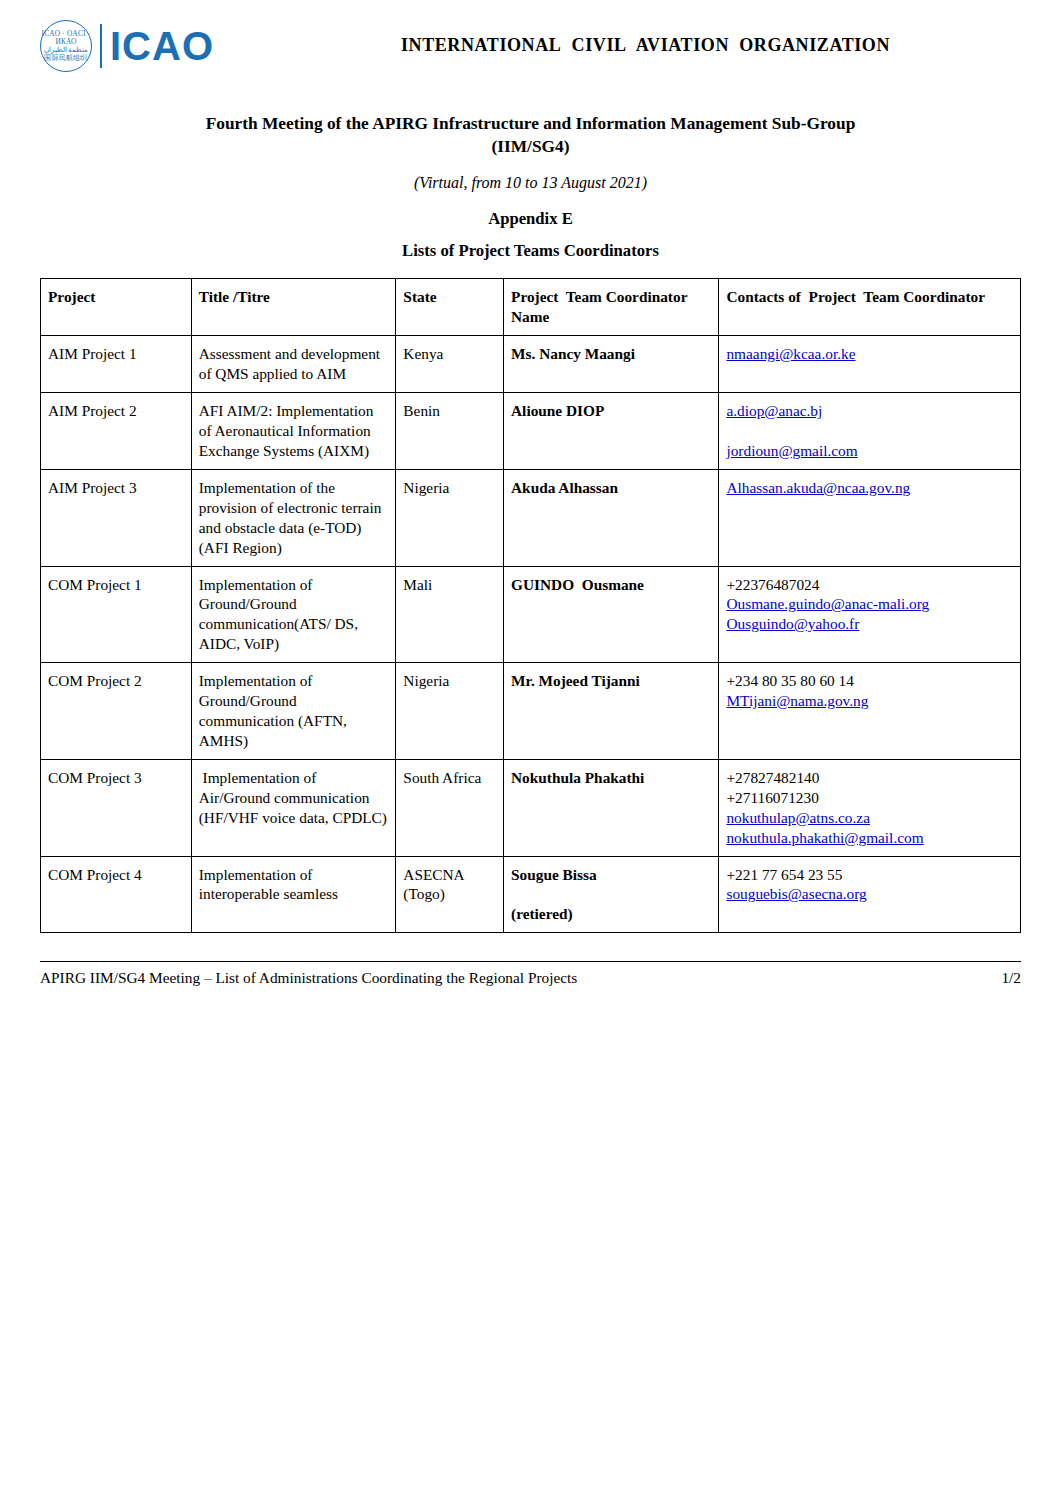ICAO · OACI · ИКАО
منظمة الطيران
国际民航组织
ICAO
INTERNATIONAL CIVIL AVIATION ORGANIZATION
Fourth Meeting of the APIRG Infrastructure and Information Management Sub-Group
(IIM/SG4)
(Virtual, from 10 to 13 August 2021)
Appendix E
Lists of Project Teams Coordinators
| Project | Title /Titre | State | Project Team Coordinator Name | Contacts of Project Team Coordinator |
| --- | --- | --- | --- | --- |
| AIM Project 1 | Assessment and development of QMS applied to AIM | Kenya | Ms. Nancy Maangi | nmaangi@kcaa.or.ke |
| AIM Project 2 | AFI AIM/2: Implementation of Aeronautical Information Exchange Systems (AIXM) | Benin | Alioune DIOP | a.diop@anac.bj jordioun@gmail.com |
| AIM Project 3 | Implementation of the provision of electronic terrain and obstacle data (e-TOD) (AFI Region) | Nigeria | Akuda Alhassan | Alhassan.akuda@ncaa.gov.ng |
| COM Project 1 | Implementation of Ground/Ground communication(ATS/ DS, AIDC, VoIP) | Mali | GUINDO Ousmane | +22376487024 Ousmane.guindo@anac-mali.org Ousguindo@yahoo.fr |
| COM Project 2 | Implementation of Ground/Ground communication (AFTN, AMHS) | Nigeria | Mr. Mojeed Tijanni | +234 80 35 80 60 14 MTijani@nama.gov.ng |
| COM Project 3 | Implementation of Air/Ground communication (HF/VHF voice data, CPDLC) | South Africa | Nokuthula Phakathi | +27827482140 +27116071230 nokuthulap@atns.co.za nokuthula.phakathi@gmail.com |
| COM Project 4 | Implementation of interoperable seamless | ASECNA (Togo) | Sougue Bissa (retiered) | +221 77 654 23 55 souguebis@asecna.org |
APIRG IIM/SG4 Meeting – List of Administrations Coordinating the Regional Projects 1/2